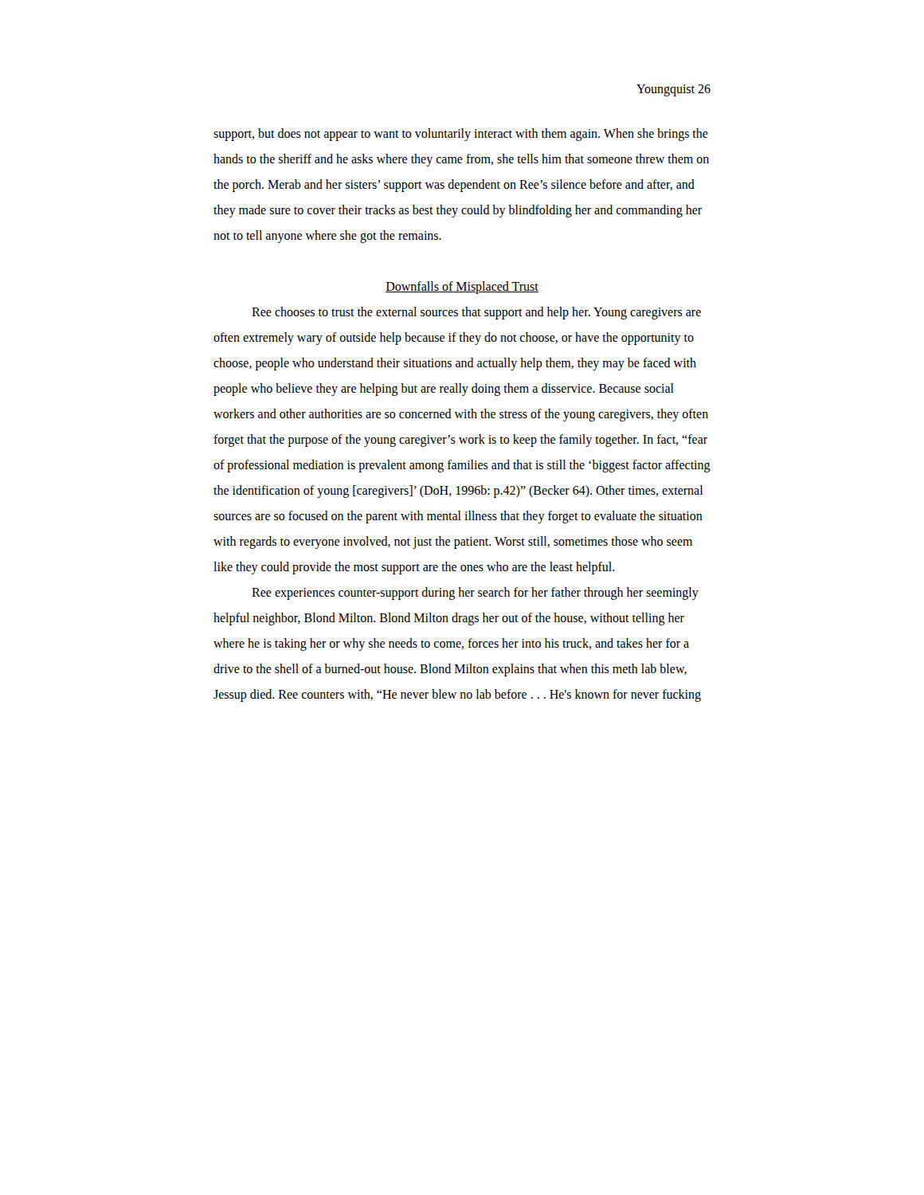Youngquist 26
support, but does not appear to want to voluntarily interact with them again. When she brings the hands to the sheriff and he asks where they came from, she tells him that someone threw them on the porch. Merab and her sisters’ support was dependent on Ree’s silence before and after, and they made sure to cover their tracks as best they could by blindfolding her and commanding her not to tell anyone where she got the remains.
Downfalls of Misplaced Trust
Ree chooses to trust the external sources that support and help her. Young caregivers are often extremely wary of outside help because if they do not choose, or have the opportunity to choose, people who understand their situations and actually help them, they may be faced with people who believe they are helping but are really doing them a disservice. Because social workers and other authorities are so concerned with the stress of the young caregivers, they often forget that the purpose of the young caregiver’s work is to keep the family together. In fact, “fear of professional mediation is prevalent among families and that is still the ‘biggest factor affecting the identification of young [caregivers]’ (DoH, 1996b: p.42)” (Becker 64). Other times, external sources are so focused on the parent with mental illness that they forget to evaluate the situation with regards to everyone involved, not just the patient. Worst still, sometimes those who seem like they could provide the most support are the ones who are the least helpful.
Ree experiences counter-support during her search for her father through her seemingly helpful neighbor, Blond Milton. Blond Milton drags her out of the house, without telling her where he is taking her or why she needs to come, forces her into his truck, and takes her for a drive to the shell of a burned-out house. Blond Milton explains that when this meth lab blew, Jessup died. Ree counters with, “He never blew no lab before . . . He's known for never fucking